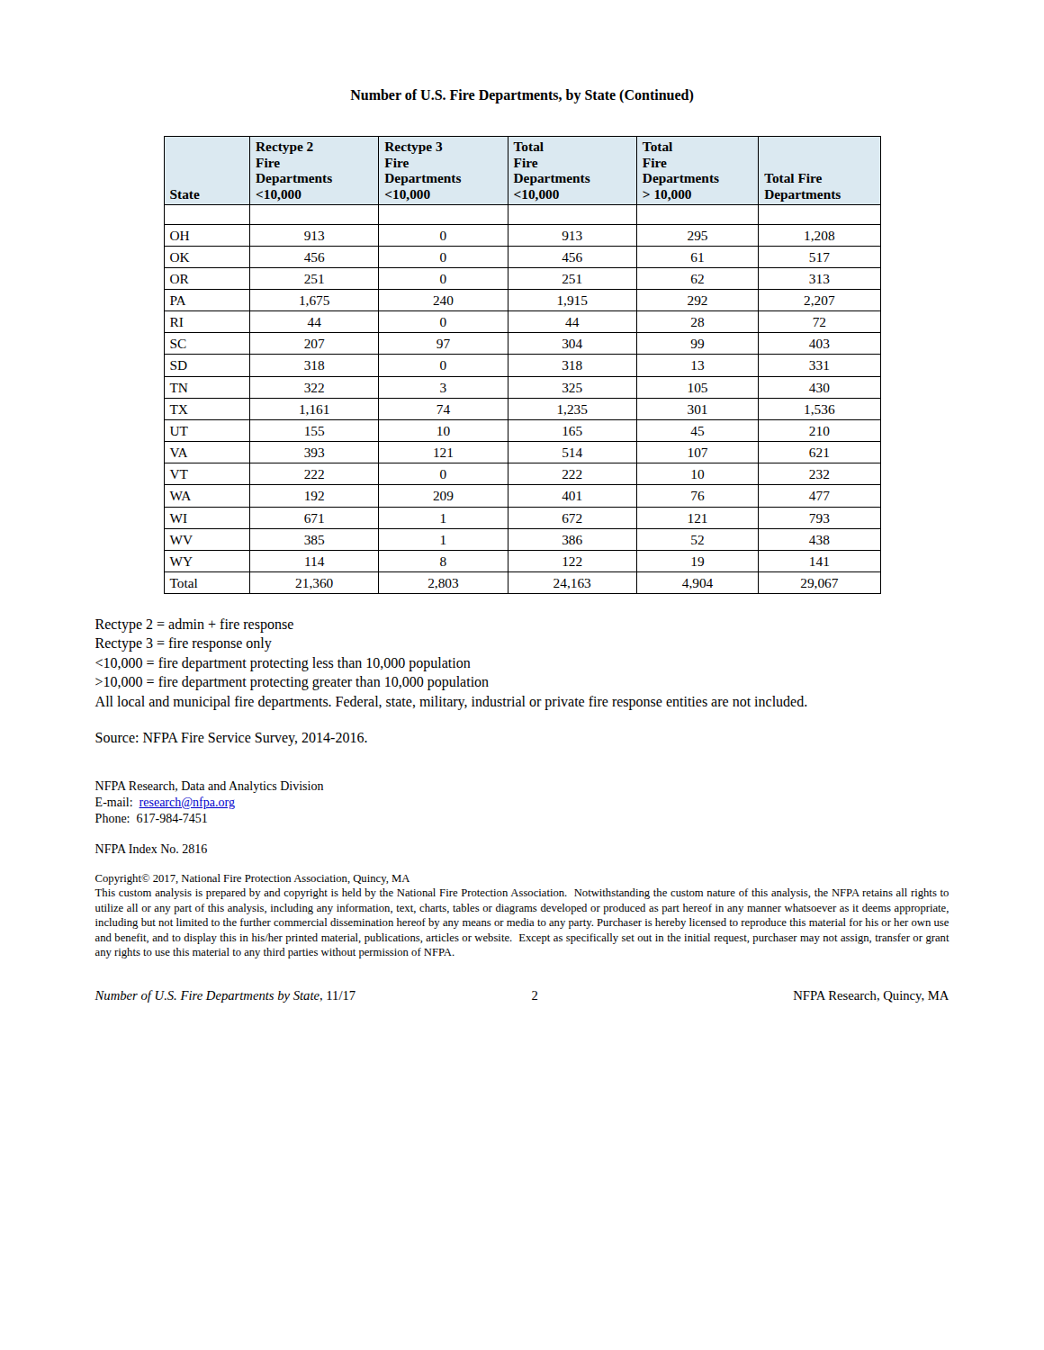Number of U.S. Fire Departments, by State (Continued)
| State | Rectype 2 Fire Departments <10,000 | Rectype 3 Fire Departments <10,000 | Total Fire Departments <10,000 | Total Fire Departments > 10,000 | Total Fire Departments |
| --- | --- | --- | --- | --- | --- |
| OH | 913 | 0 | 913 | 295 | 1,208 |
| OK | 456 | 0 | 456 | 61 | 517 |
| OR | 251 | 0 | 251 | 62 | 313 |
| PA | 1,675 | 240 | 1,915 | 292 | 2,207 |
| RI | 44 | 0 | 44 | 28 | 72 |
| SC | 207 | 97 | 304 | 99 | 403 |
| SD | 318 | 0 | 318 | 13 | 331 |
| TN | 322 | 3 | 325 | 105 | 430 |
| TX | 1,161 | 74 | 1,235 | 301 | 1,536 |
| UT | 155 | 10 | 165 | 45 | 210 |
| VA | 393 | 121 | 514 | 107 | 621 |
| VT | 222 | 0 | 222 | 10 | 232 |
| WA | 192 | 209 | 401 | 76 | 477 |
| WI | 671 | 1 | 672 | 121 | 793 |
| WV | 385 | 1 | 386 | 52 | 438 |
| WY | 114 | 8 | 122 | 19 | 141 |
| Total | 21,360 | 2,803 | 24,163 | 4,904 | 29,067 |
Rectype 2 = admin + fire response
Rectype 3 = fire response only
<10,000 = fire department protecting less than 10,000 population
>10,000 = fire department protecting greater than 10,000 population
All local and municipal fire departments. Federal, state, military, industrial or private fire response entities are not included.
Source: NFPA Fire Service Survey, 2014-2016.
NFPA Research, Data and Analytics Division
E-mail: research@nfpa.org
Phone: 617-984-7451
NFPA Index No. 2816
Copyright© 2017, National Fire Protection Association, Quincy, MA
This custom analysis is prepared by and copyright is held by the National Fire Protection Association. Notwithstanding the custom nature of this analysis, the NFPA retains all rights to utilize all or any part of this analysis, including any information, text, charts, tables or diagrams developed or produced as part hereof in any manner whatsoever as it deems appropriate, including but not limited to the further commercial dissemination hereof by any means or media to any party. Purchaser is hereby licensed to reproduce this material for his or her own use and benefit, and to display this in his/her printed material, publications, articles or website. Except as specifically set out in the initial request, purchaser may not assign, transfer or grant any rights to use this material to any third parties without permission of NFPA.
Number of U.S. Fire Departments by State, 11/17
2
NFPA Research, Quincy, MA